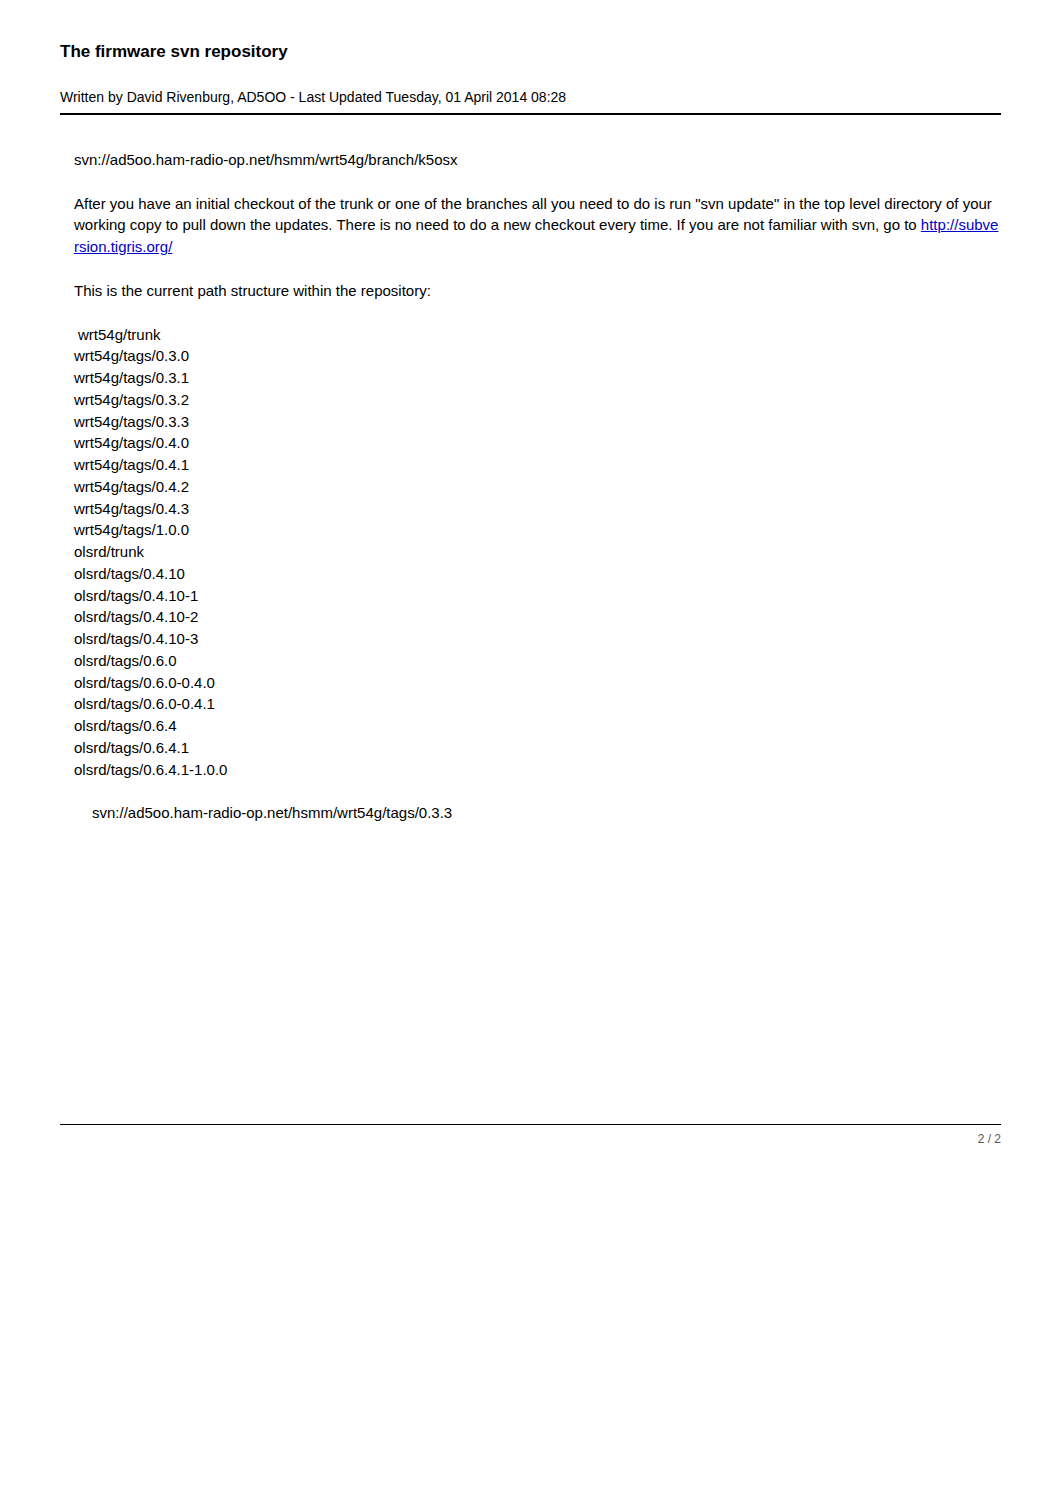The firmware svn repository
Written by David Rivenburg, AD5OO - Last Updated Tuesday, 01 April 2014 08:28
svn://ad5oo.ham-radio-op.net/hsmm/wrt54g/branch/k5osx
After you have an initial checkout of the trunk or one of the branches all you need to do is run "svn update" in the top level directory of your working copy to pull down the updates. There is no need to do a new checkout every time. If you are not familiar with svn, go to http://subversion.tigris.org/
This is the current path structure within the repository:
wrt54g/trunk
wrt54g/tags/0.3.0
wrt54g/tags/0.3.1
wrt54g/tags/0.3.2
wrt54g/tags/0.3.3
wrt54g/tags/0.4.0
wrt54g/tags/0.4.1
wrt54g/tags/0.4.2
wrt54g/tags/0.4.3
wrt54g/tags/1.0.0
olsrd/trunk
olsrd/tags/0.4.10
olsrd/tags/0.4.10-1
olsrd/tags/0.4.10-2
olsrd/tags/0.4.10-3
olsrd/tags/0.6.0
olsrd/tags/0.6.0-0.4.0
olsrd/tags/0.6.0-0.4.1
olsrd/tags/0.6.4
olsrd/tags/0.6.4.1
olsrd/tags/0.6.4.1-1.0.0
svn://ad5oo.ham-radio-op.net/hsmm/wrt54g/tags/0.3.3
2 / 2